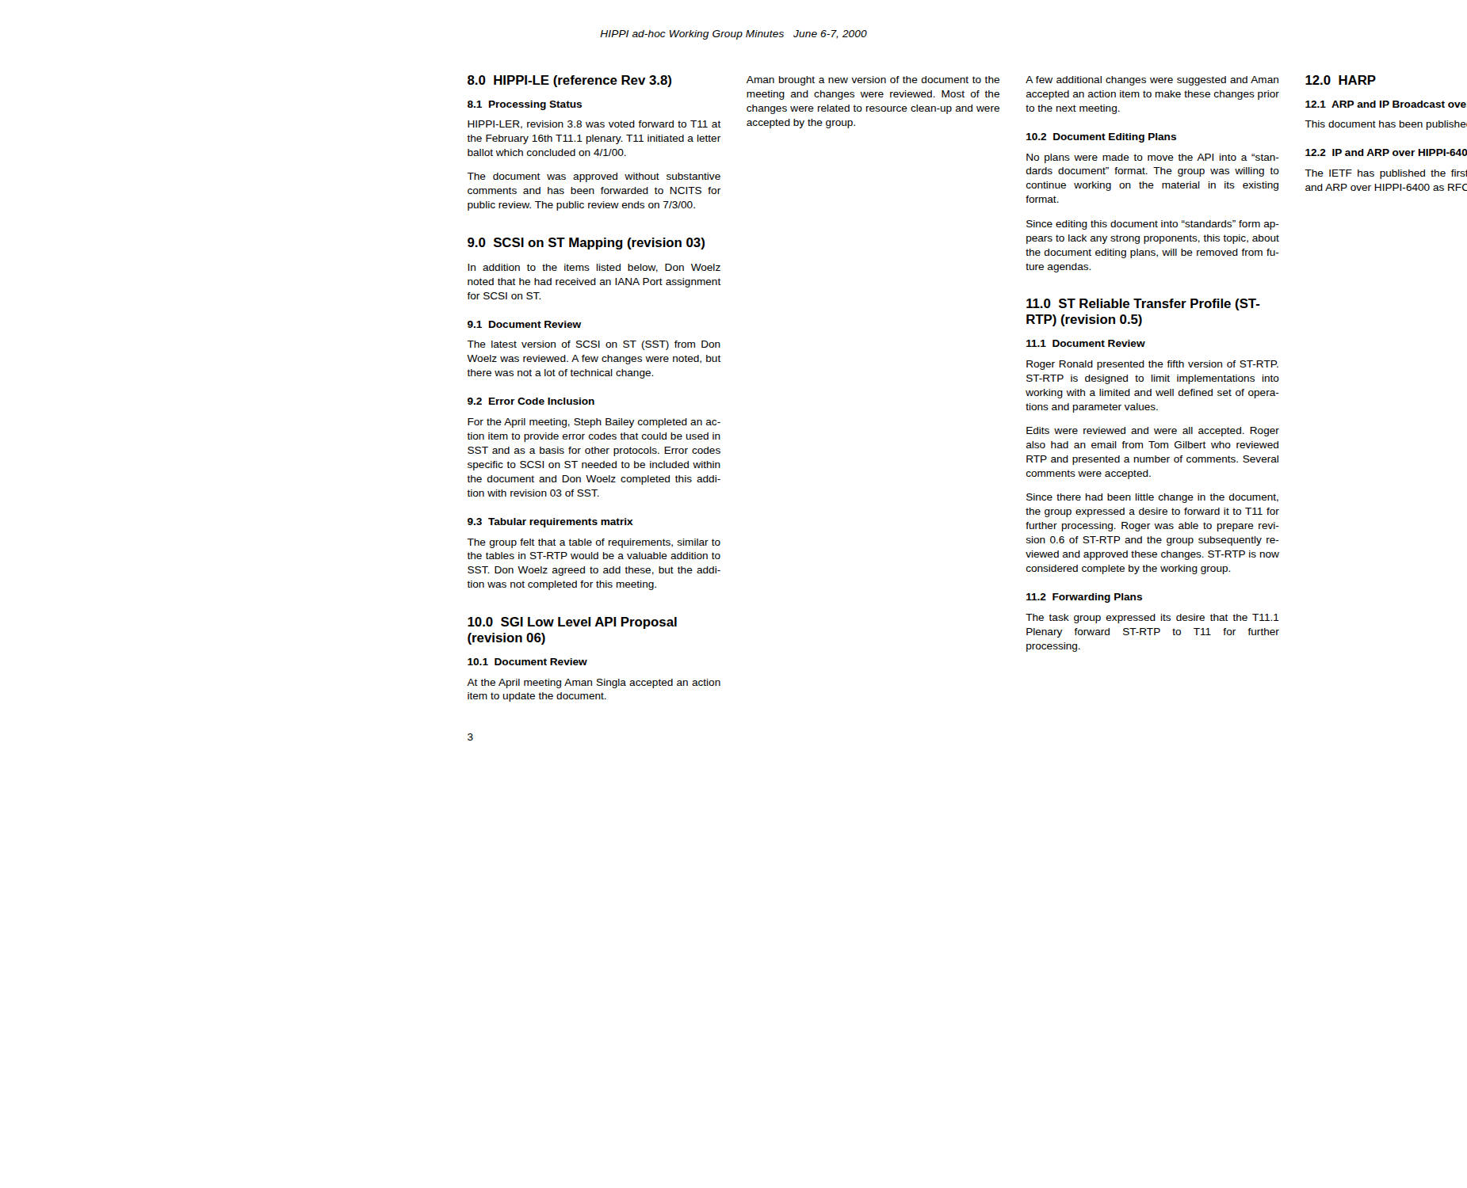HIPPI ad-hoc Working Group Minutes June 6-7, 2000
8.0 HIPPI-LE (reference Rev 3.8)
8.1 Processing Status
HIPPI-LER, revision 3.8 was voted forward to T11 at the February 16th T11.1 plenary. T11 initiated a letter ballot which concluded on 4/1/00.
The document was approved without substantive comments and has been forwarded to NCITS for public review. The public review ends on 7/3/00.
9.0 SCSI on ST Mapping (revision 03)
In addition to the items listed below, Don Woelz noted that he had received an IANA Port assignment for SCSI on ST.
9.1 Document Review
The latest version of SCSI on ST (SST) from Don Woelz was reviewed. A few changes were noted, but there was not a lot of technical change.
9.2 Error Code Inclusion
For the April meeting, Steph Bailey completed an action item to provide error codes that could be used in SST and as a basis for other protocols. Error codes specific to SCSI on ST needed to be included within the document and Don Woelz completed this addition with revision 03 of SST.
9.3 Tabular requirements matrix
The group felt that a table of requirements, similar to the tables in ST-RTP would be a valuable addition to SST. Don Woelz agreed to add these, but the addition was not completed for this meeting.
10.0 SGI Low Level API Proposal (revision 06)
10.1 Document Review
At the April meeting Aman Singla accepted an action item to update the document.
Aman brought a new version of the document to the meeting and changes were reviewed. Most of the changes were related to resource clean-up and were accepted by the group.
A few additional changes were suggested and Aman accepted an action item to make these changes prior to the next meeting.
10.2 Document Editing Plans
No plans were made to move the API into a “standards document” format. The group was willing to continue working on the material in its existing format.
Since editing this document into “standards” form appears to lack any strong proponents, this topic, about the document editing plans, will be removed from future agendas.
11.0 ST Reliable Transfer Profile (ST-RTP) (revision 0.5)
11.1 Document Review
Roger Ronald presented the fifth version of ST-RTP. ST-RTP is designed to limit implementations into working with a limited and well defined set of operations and parameter values.
Edits were reviewed and were all accepted. Roger also had an email from Tom Gilbert who reviewed RTP and presented a number of comments. Several comments were accepted.
Since there had been little change in the document, the group expressed a desire to forward it to T11 for further processing. Roger was able to prepare revision 0.6 of ST-RTP and the group subsequently reviewed and approved these changes. ST-RTP is now considered complete by the working group.
11.2 Forwarding Plans
The task group expressed its desire that the T11.1 Plenary forward ST-RTP to T11 for further processing.
12.0 HARP
12.1 ARP and IP Broadcast over HIPPI-800
This document has been published as RFC 2834.
12.2 IP and ARP over HIPPI-6400 (GSN)
The IETF has published the first version of our IP and ARP over HIPPI-6400 as RFC 2835.
3